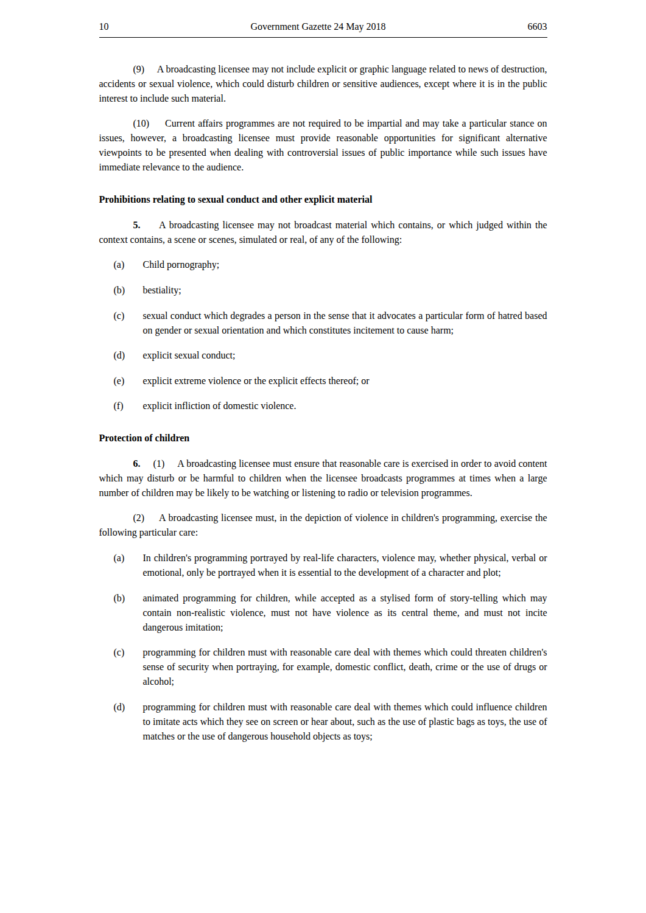10 Government Gazette 24 May 2018 6603
(9) A broadcasting licensee may not include explicit or graphic language related to news of destruction, accidents or sexual violence, which could disturb children or sensitive audiences, except where it is in the public interest to include such material.
(10) Current affairs programmes are not required to be impartial and may take a particular stance on issues, however, a broadcasting licensee must provide reasonable opportunities for significant alternative viewpoints to be presented when dealing with controversial issues of public importance while such issues have immediate relevance to the audience.
Prohibitions relating to sexual conduct and other explicit material
5. A broadcasting licensee may not broadcast material which contains, or which judged within the context contains, a scene or scenes, simulated or real, of any of the following:
(a) Child pornography;
(b) bestiality;
(c) sexual conduct which degrades a person in the sense that it advocates a particular form of hatred based on gender or sexual orientation and which constitutes incitement to cause harm;
(d) explicit sexual conduct;
(e) explicit extreme violence or the explicit effects thereof; or
(f) explicit infliction of domestic violence.
Protection of children
6. (1) A broadcasting licensee must ensure that reasonable care is exercised in order to avoid content which may disturb or be harmful to children when the licensee broadcasts programmes at times when a large number of children may be likely to be watching or listening to radio or television programmes.
(2) A broadcasting licensee must, in the depiction of violence in children's programming, exercise the following particular care:
(a) In children's programming portrayed by real-life characters, violence may, whether physical, verbal or emotional, only be portrayed when it is essential to the development of a character and plot;
(b) animated programming for children, while accepted as a stylised form of story-telling which may contain non-realistic violence, must not have violence as its central theme, and must not incite dangerous imitation;
(c) programming for children must with reasonable care deal with themes which could threaten children's sense of security when portraying, for example, domestic conflict, death, crime or the use of drugs or alcohol;
(d) programming for children must with reasonable care deal with themes which could influence children to imitate acts which they see on screen or hear about, such as the use of plastic bags as toys, the use of matches or the use of dangerous household objects as toys;